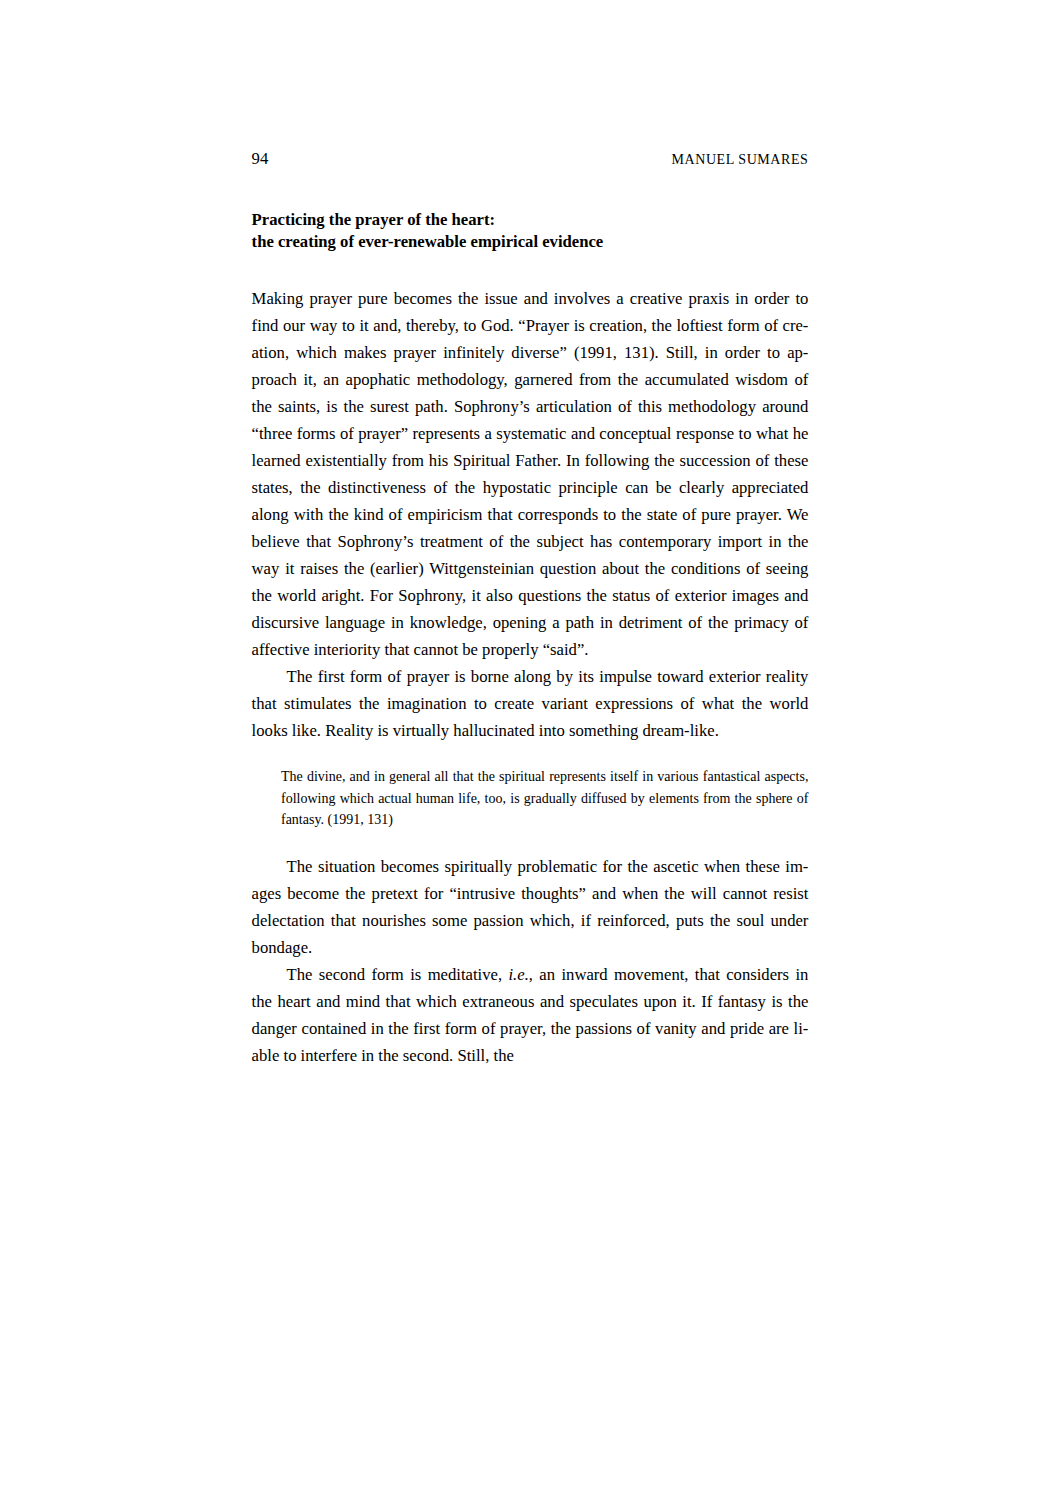94 Manuel Sumares
Practicing the prayer of the heart:
the creating of ever-renewable empirical evidence
Making prayer pure becomes the issue and involves a creative praxis in order to find our way to it and, thereby, to God. “Prayer is creation, the loftiest form of creation, which makes prayer infinitely diverse” (1991, 131). Still, in order to approach it, an apophatic methodology, garnered from the accumulated wisdom of the saints, is the surest path. Sophrony’s articulation of this methodology around “three forms of prayer” represents a systematic and conceptual response to what he learned existentially from his Spiritual Father. In following the succession of these states, the distinctiveness of the hypostatic principle can be clearly appreciated along with the kind of empiricism that corresponds to the state of pure prayer. We believe that Sophrony’s treatment of the subject has contemporary import in the way it raises the (earlier) Wittgensteinian question about the conditions of seeing the world aright. For Sophrony, it also questions the status of exterior images and discursive language in knowledge, opening a path in detriment of the primacy of affective interiority that cannot be properly “said”.
The first form of prayer is borne along by its impulse toward exterior reality that stimulates the imagination to create variant expressions of what the world looks like. Reality is virtually hallucinated into something dream-like.
The divine, and in general all that the spiritual represents itself in various fantastical aspects, following which actual human life, too, is gradually diffused by elements from the sphere of fantasy. (1991, 131)
The situation becomes spiritually problematic for the ascetic when these images become the pretext for “intrusive thoughts” and when the will cannot resist delectation that nourishes some passion which, if reinforced, puts the soul under bondage.
The second form is meditative, i.e., an inward movement, that considers in the heart and mind that which extraneous and speculates upon it. If fantasy is the danger contained in the first form of prayer, the passions of vanity and pride are liable to interfere in the second. Still, the